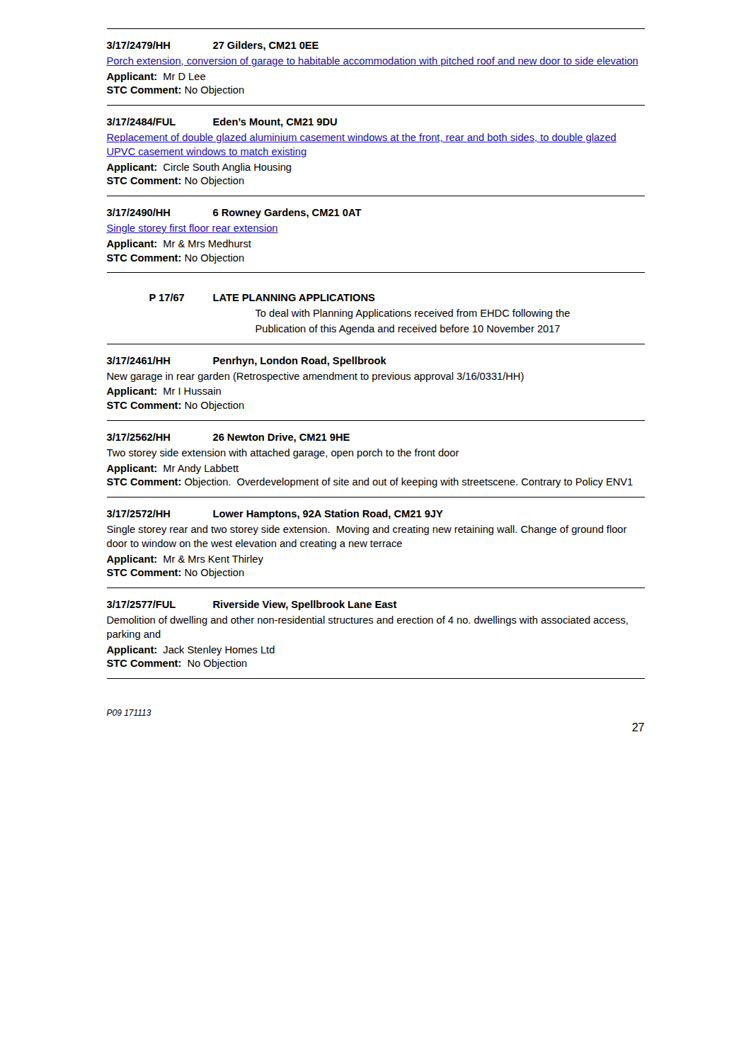3/17/2479/HH27 Gilders, CM21 0EE
Porch extension, conversion of garage to habitable accommodation with pitched roof and new door to side elevation Applicant: Mr D Lee STC Comment: No Objection
3/17/2484/FULEden’s Mount, CM21 9DU
Replacement of double glazed aluminium casement windows at the front, rear and both sides, to double glazed UPVC casement windows to match existing Applicant: Circle South Anglia Housing STC Comment: No Objection
3/17/2490/HH6 Rowney Gardens, CM21 0AT
Single storey first floor rear extension Applicant: Mr & Mrs Medhurst STC Comment: No Objection
P 17/67 LATE PLANNING APPLICATIONS
To deal with Planning Applications received from EHDC following the
Publication of this Agenda and received before 10 November 2017
3/17/2461/HHPenrhyn, London Road, Spellbrook
New garage in rear garden (Retrospective amendment to previous approval 3/16/0331/HH) Applicant: Mr I Hussain STC Comment: No Objection
3/17/2562/HH26 Newton Drive, CM21 9HE
Two storey side extension with attached garage, open porch to the front door Applicant: Mr Andy Labbett STC Comment: Objection. Overdevelopment of site and out of keeping with streetscene. Contrary to Policy ENV1
3/17/2572/HHLower Hamptons, 92A Station Road, CM21 9JY
Single storey rear and two storey side extension. Moving and creating new retaining wall. Change of ground floor door to window on the west elevation and creating a new terrace Applicant: Mr & Mrs Kent Thirley STC Comment: No Objection
3/17/2577/FULRiverside View, Spellbrook Lane East
Demolition of dwelling and other non-residential structures and erection of 4 no. dwellings with associated access, parking and Applicant: Jack Stenley Homes Ltd STC Comment: No Objection
P09 171113
27